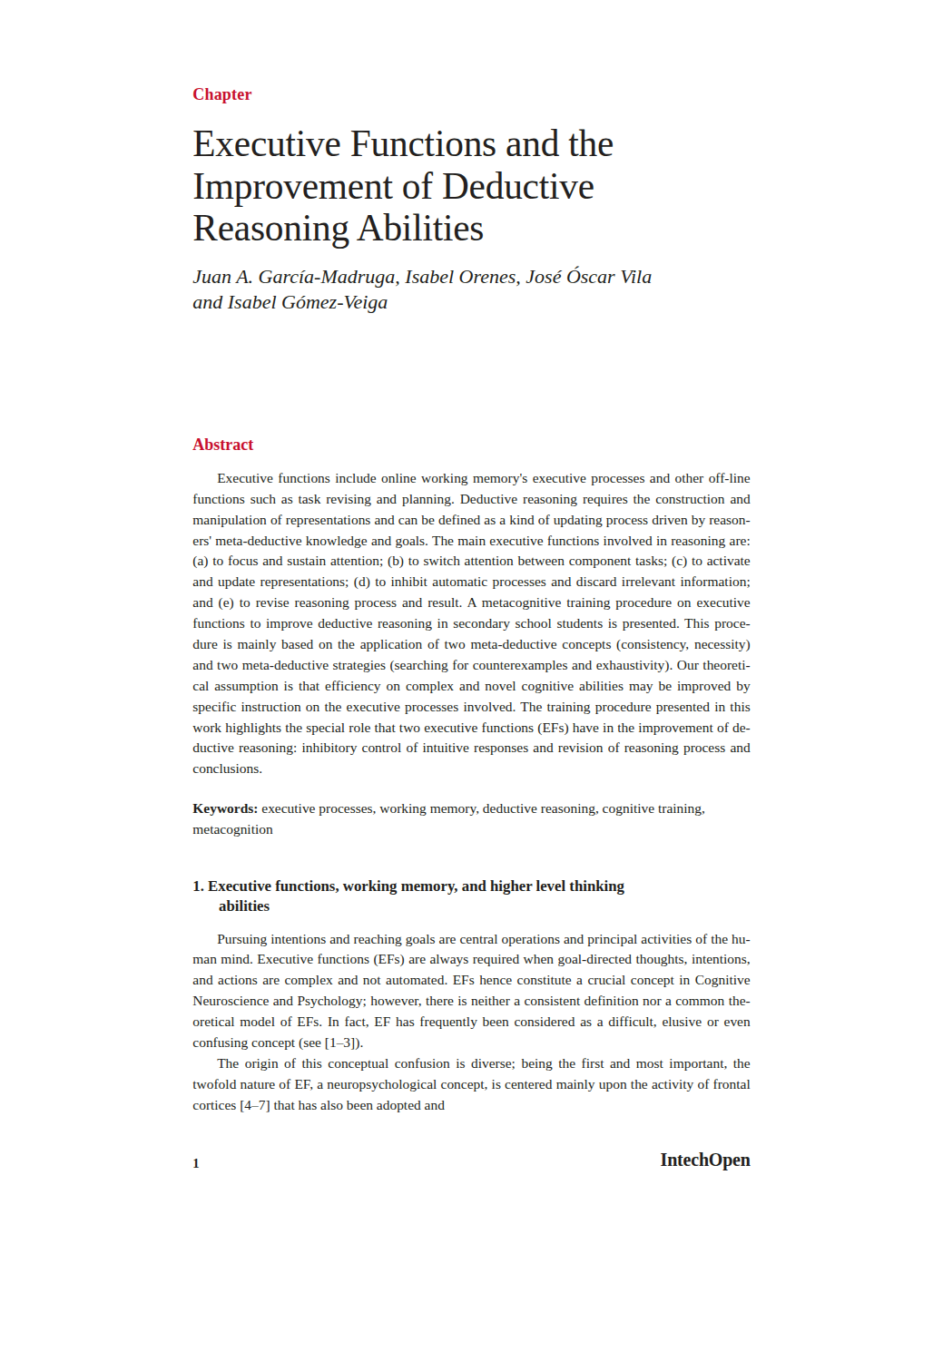Chapter
Executive Functions and the Improvement of Deductive Reasoning Abilities
Juan A. García-Madruga, Isabel Orenes, José Óscar Vila
and Isabel Gómez-Veiga
Abstract
Executive functions include online working memory's executive processes and other off-line functions such as task revising and planning. Deductive reasoning requires the construction and manipulation of representations and can be defined as a kind of updating process driven by reasoners' meta-deductive knowledge and goals. The main executive functions involved in reasoning are: (a) to focus and sustain attention; (b) to switch attention between component tasks; (c) to activate and update representations; (d) to inhibit automatic processes and discard irrelevant information; and (e) to revise reasoning process and result. A metacognitive training procedure on executive functions to improve deductive reasoning in secondary school students is presented. This procedure is mainly based on the application of two meta-deductive concepts (consistency, necessity) and two meta-deductive strategies (searching for counterexamples and exhaustivity). Our theoretical assumption is that efficiency on complex and novel cognitive abilities may be improved by specific instruction on the executive processes involved. The training procedure presented in this work highlights the special role that two executive functions (EFs) have in the improvement of deductive reasoning: inhibitory control of intuitive responses and revision of reasoning process and conclusions.
Keywords: executive processes, working memory, deductive reasoning, cognitive training, metacognition
1. Executive functions, working memory, and higher level thinkingabilities
Pursuing intentions and reaching goals are central operations and principal activities of the human mind. Executive functions (EFs) are always required when goal-directed thoughts, intentions, and actions are complex and not automated. EFs hence constitute a crucial concept in Cognitive Neuroscience and Psychology; however, there is neither a consistent definition nor a common theoretical model of EFs. In fact, EF has frequently been considered as a difficult, elusive or even confusing concept (see [1–3]).
The origin of this conceptual confusion is diverse; being the first and most important, the twofold nature of EF, a neuropsychological concept, is centered mainly upon the activity of frontal cortices [4–7] that has also been adopted and
1
IntechOpen